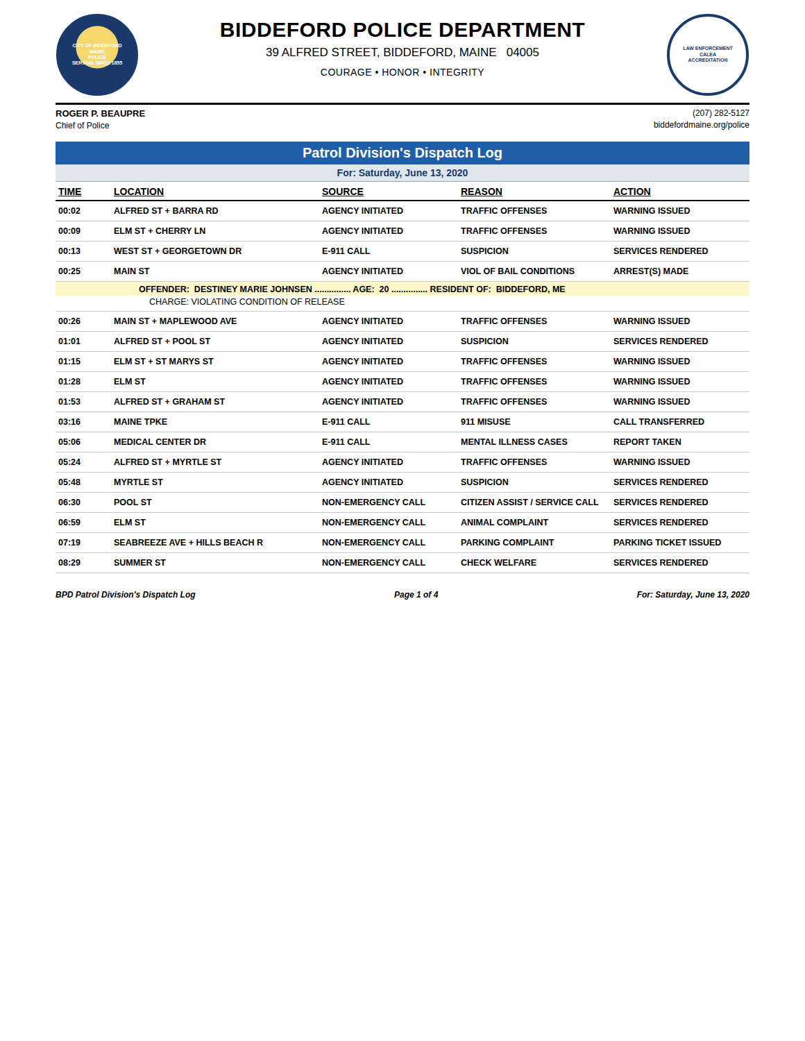CITY OF BIDDEFORD
MAINE
POLICE
SERVING SINCE 1855
BIDDEFORD POLICE DEPARTMENT
39 ALFRED STREET, BIDDEFORD, MAINE 04005
COURAGE • HONOR • INTEGRITY
LAW ENFORCEMENT
CALEA
ACCREDITATION
ROGER P. BEAUPRE
Chief of Police
(207) 282-5127
biddefordmaine.org/police
Patrol Division's Dispatch Log
For: Saturday, June 13, 2020
| TIME | LOCATION | SOURCE | REASON | ACTION |
| --- | --- | --- | --- | --- |
| 00:02 | ALFRED ST + BARRA RD | AGENCY INITIATED | TRAFFIC OFFENSES | WARNING ISSUED |
| 00:09 | ELM ST + CHERRY LN | AGENCY INITIATED | TRAFFIC OFFENSES | WARNING ISSUED |
| 00:13 | WEST ST + GEORGETOWN DR | E-911 CALL | SUSPICION | SERVICES RENDERED |
| 00:25 | MAIN ST | AGENCY INITIATED | VIOL OF BAIL CONDITIONS | ARREST(S) MADE |
| | OFFENDER: DESTINEY MARIE JOHNSEN ............... AGE: 20 ............... RESIDENT OF: BIDDEFORD, ME |
| | CHARGE: VIOLATING CONDITION OF RELEASE |
| 00:26 | MAIN ST + MAPLEWOOD AVE | AGENCY INITIATED | TRAFFIC OFFENSES | WARNING ISSUED |
| 01:01 | ALFRED ST + POOL ST | AGENCY INITIATED | SUSPICION | SERVICES RENDERED |
| 01:15 | ELM ST + ST MARYS ST | AGENCY INITIATED | TRAFFIC OFFENSES | WARNING ISSUED |
| 01:28 | ELM ST | AGENCY INITIATED | TRAFFIC OFFENSES | WARNING ISSUED |
| 01:53 | ALFRED ST + GRAHAM ST | AGENCY INITIATED | TRAFFIC OFFENSES | WARNING ISSUED |
| 03:16 | MAINE TPKE | E-911 CALL | 911 MISUSE | CALL TRANSFERRED |
| 05:06 | MEDICAL CENTER DR | E-911 CALL | MENTAL ILLNESS CASES | REPORT TAKEN |
| 05:24 | ALFRED ST + MYRTLE ST | AGENCY INITIATED | TRAFFIC OFFENSES | WARNING ISSUED |
| 05:48 | MYRTLE ST | AGENCY INITIATED | SUSPICION | SERVICES RENDERED |
| 06:30 | POOL ST | NON-EMERGENCY CALL | CITIZEN ASSIST / SERVICE CALL | SERVICES RENDERED |
| 06:59 | ELM ST | NON-EMERGENCY CALL | ANIMAL COMPLAINT | SERVICES RENDERED |
| 07:19 | SEABREEZE AVE + HILLS BEACH R | NON-EMERGENCY CALL | PARKING COMPLAINT | PARKING TICKET ISSUED |
| 08:29 | SUMMER ST | NON-EMERGENCY CALL | CHECK WELFARE | SERVICES RENDERED |
BPD Patrol Division's Dispatch Log
Page 1 of 4
For: Saturday, June 13, 2020